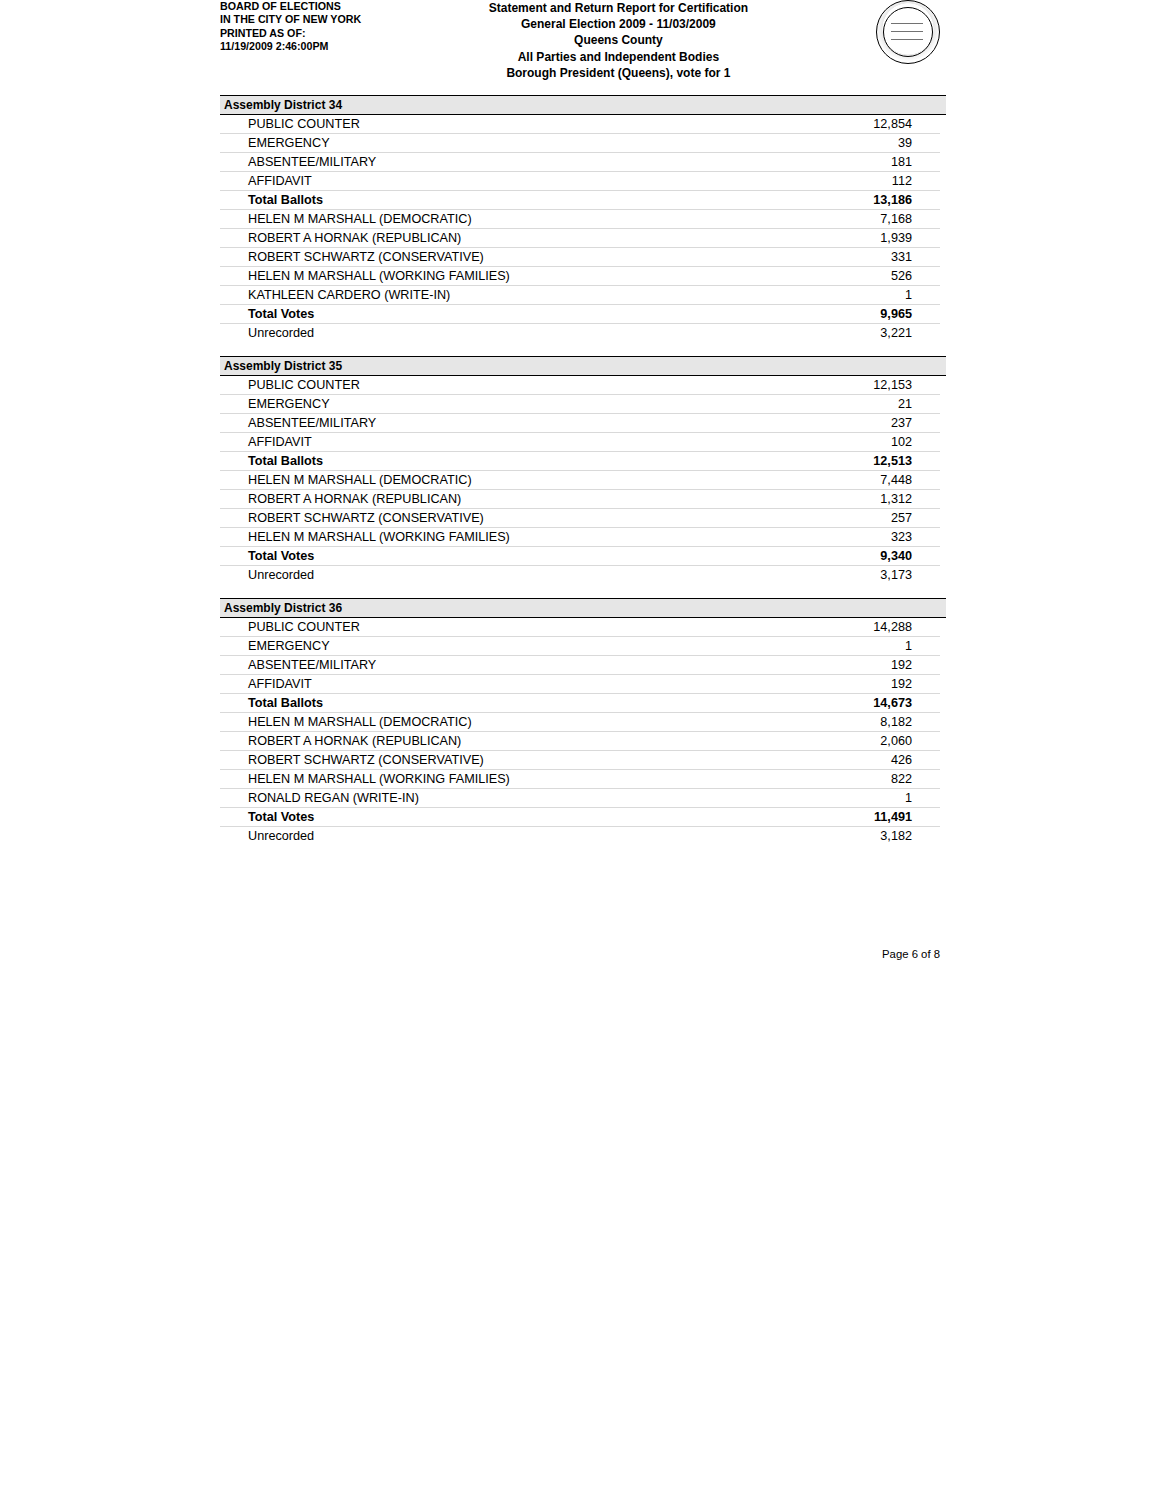BOARD OF ELECTIONS
IN THE CITY OF NEW YORK
PRINTED AS OF:
11/19/2009 2:46:00PM
Statement and Return Report for Certification
General Election 2009 - 11/03/2009
Queens County
All Parties and Independent Bodies
Borough President (Queens), vote for 1
Assembly District 34
| PUBLIC COUNTER | 12,854 |
| EMERGENCY | 39 |
| ABSENTEE/MILITARY | 181 |
| AFFIDAVIT | 112 |
| Total Ballots | 13,186 |
| HELEN M MARSHALL (DEMOCRATIC) | 7,168 |
| ROBERT A HORNAK (REPUBLICAN) | 1,939 |
| ROBERT SCHWARTZ (CONSERVATIVE) | 331 |
| HELEN M MARSHALL (WORKING FAMILIES) | 526 |
| KATHLEEN CARDERO (WRITE-IN) | 1 |
| Total Votes | 9,965 |
| Unrecorded | 3,221 |
Assembly District 35
| PUBLIC COUNTER | 12,153 |
| EMERGENCY | 21 |
| ABSENTEE/MILITARY | 237 |
| AFFIDAVIT | 102 |
| Total Ballots | 12,513 |
| HELEN M MARSHALL (DEMOCRATIC) | 7,448 |
| ROBERT A HORNAK (REPUBLICAN) | 1,312 |
| ROBERT SCHWARTZ (CONSERVATIVE) | 257 |
| HELEN M MARSHALL (WORKING FAMILIES) | 323 |
| Total Votes | 9,340 |
| Unrecorded | 3,173 |
Assembly District 36
| PUBLIC COUNTER | 14,288 |
| EMERGENCY | 1 |
| ABSENTEE/MILITARY | 192 |
| AFFIDAVIT | 192 |
| Total Ballots | 14,673 |
| HELEN M MARSHALL (DEMOCRATIC) | 8,182 |
| ROBERT A HORNAK (REPUBLICAN) | 2,060 |
| ROBERT SCHWARTZ (CONSERVATIVE) | 426 |
| HELEN M MARSHALL (WORKING FAMILIES) | 822 |
| RONALD REGAN (WRITE-IN) | 1 |
| Total Votes | 11,491 |
| Unrecorded | 3,182 |
Page 6 of 8